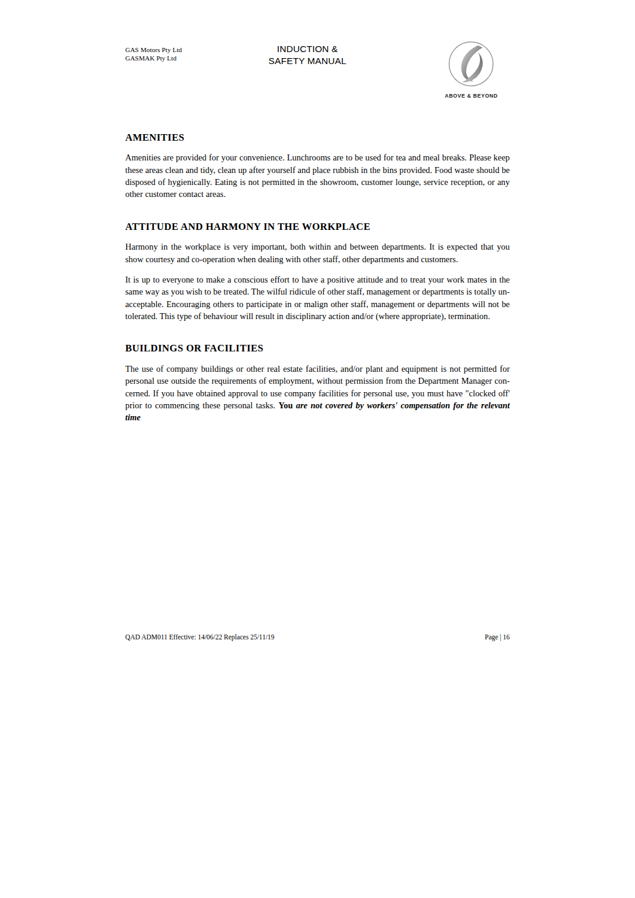GAS Motors Pty Ltd
GASMAK Pty Ltd
INDUCTION &
SAFETY MANUAL
ABOVE & BEYOND
AMENITIES
Amenities are provided for your convenience. Lunchrooms are to be used for tea and meal breaks. Please keep these areas clean and tidy, clean up after yourself and place rubbish in the bins provided. Food waste should be disposed of hygienically. Eating is not permitted in the showroom, customer lounge, service reception, or any other customer contact areas.
ATTITUDE AND HARMONY IN THE WORKPLACE
Harmony in the workplace is very important, both within and between departments. It is expected that you show courtesy and co-operation when dealing with other staff, other departments and customers.
It is up to everyone to make a conscious effort to have a positive attitude and to treat your work mates in the same way as you wish to be treated. The wilful ridicule of other staff, management or departments is totally unacceptable. Encouraging others to participate in or malign other staff, management or departments will not be tolerated. This type of behaviour will result in disciplinary action and/or (where appropriate), termination.
BUILDINGS OR FACILITIES
The use of company buildings or other real estate facilities, and/or plant and equipment is not permitted for personal use outside the requirements of employment, without permission from the Department Manager concerned. If you have obtained approval to use company facilities for personal use, you must have "clocked off' prior to commencing these personal tasks. You are not covered by workers' compensation for the relevant time
QAD ADM011 Effective: 14/06/22 Replaces 25/11/19
Page | 16